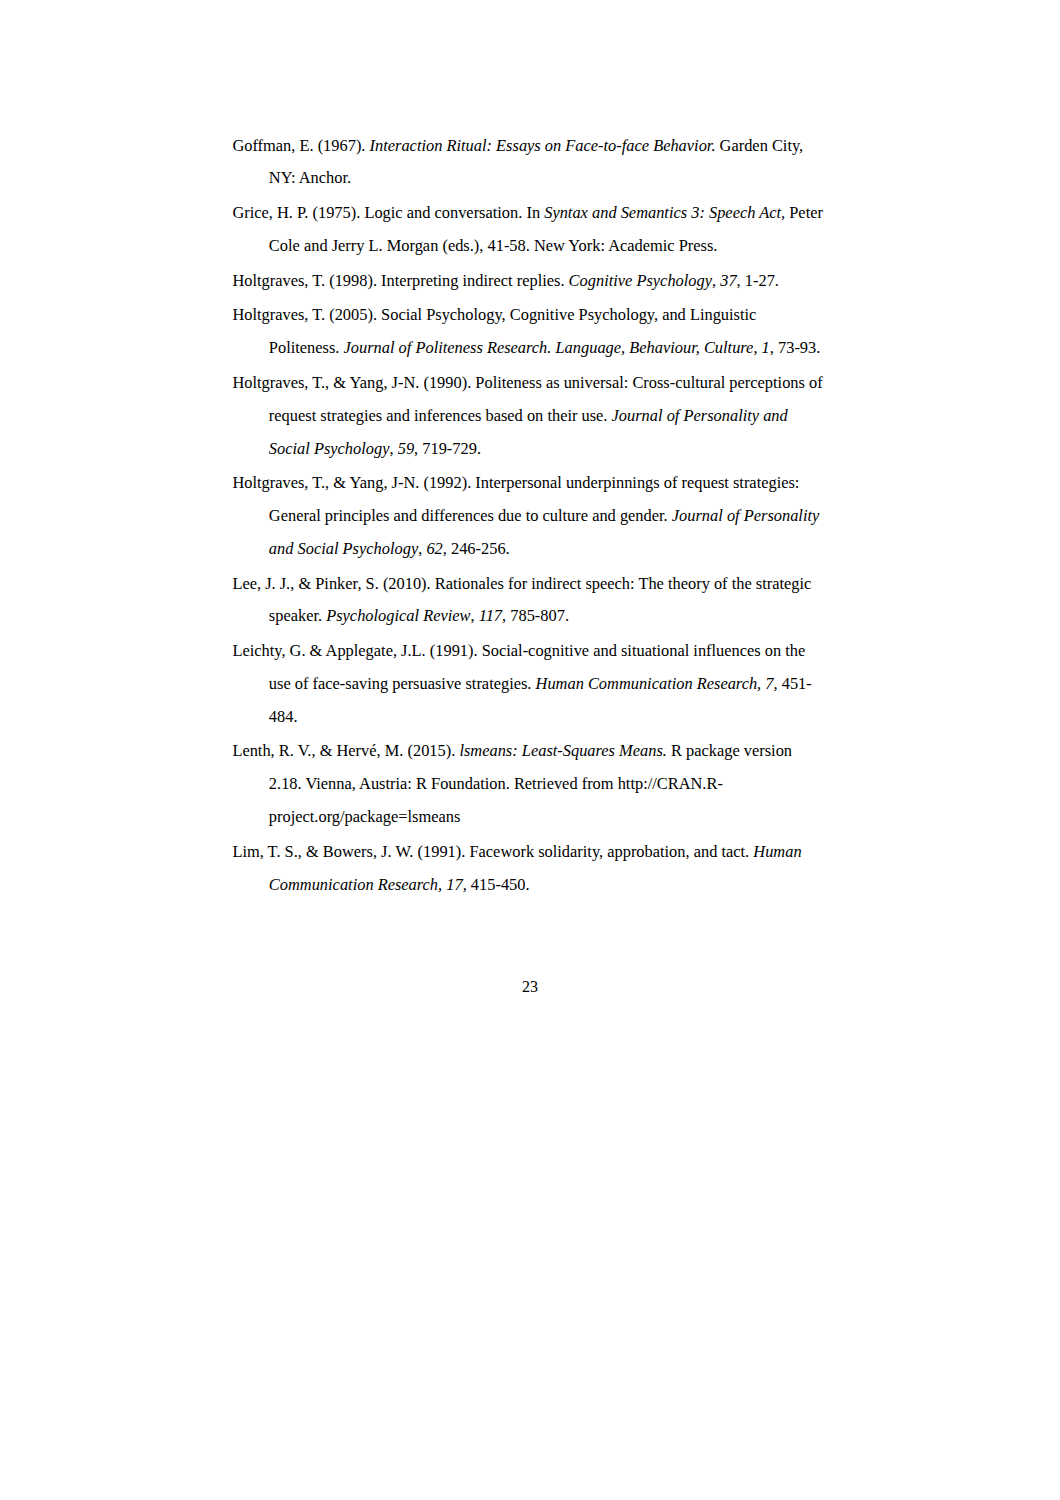Goffman, E. (1967). Interaction Ritual: Essays on Face-to-face Behavior. Garden City, NY: Anchor.
Grice, H. P. (1975). Logic and conversation. In Syntax and Semantics 3: Speech Act, Peter Cole and Jerry L. Morgan (eds.), 41-58. New York: Academic Press.
Holtgraves, T. (1998). Interpreting indirect replies. Cognitive Psychology, 37, 1-27.
Holtgraves, T. (2005). Social Psychology, Cognitive Psychology, and Linguistic Politeness. Journal of Politeness Research. Language, Behaviour, Culture, 1, 73-93.
Holtgraves, T., & Yang, J-N. (1990). Politeness as universal: Cross-cultural perceptions of request strategies and inferences based on their use. Journal of Personality and Social Psychology, 59, 719-729.
Holtgraves, T., & Yang, J-N. (1992). Interpersonal underpinnings of request strategies: General principles and differences due to culture and gender. Journal of Personality and Social Psychology, 62, 246-256.
Lee, J. J., & Pinker, S. (2010). Rationales for indirect speech: The theory of the strategic speaker. Psychological Review, 117, 785-807.
Leichty, G. & Applegate, J.L. (1991). Social-cognitive and situational influences on the use of face-saving persuasive strategies. Human Communication Research, 7, 451-484.
Lenth, R. V., & Hervé, M. (2015). lsmeans: Least-Squares Means. R package version 2.18. Vienna, Austria: R Foundation. Retrieved from http://CRAN.R-project.org/package=lsmeans
Lim, T. S., & Bowers, J. W. (1991). Facework solidarity, approbation, and tact. Human Communication Research, 17, 415-450.
23